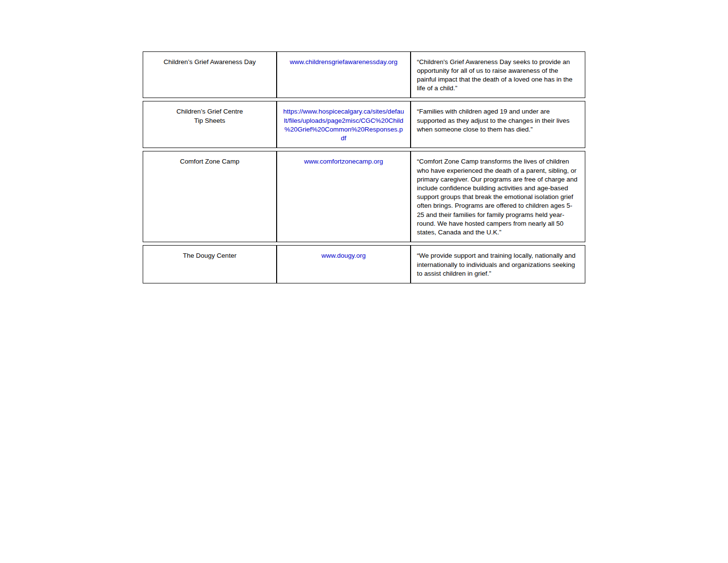| Children’s Grief Awareness Day | www.childrensgriefawarenessday.org | “Children's Grief Awareness Day seeks to provide an opportunity for all of us to raise awareness of the painful impact that the death of a loved one has in the life of a child.” |
| Children’s Grief Centre Tip Sheets | https://www.hospicecalgary.ca/sites/default/files/uploads/page2misc/CGC%20Child%20Grief%20Common%20Responses.pdf | “Families with children aged 19 and under are supported as they adjust to the changes in their lives when someone close to them has died.” |
| Comfort Zone Camp | www.comfortzonecamp.org | “Comfort Zone Camp transforms the lives of children who have experienced the death of a parent, sibling, or primary caregiver. Our programs are free of charge and include confidence building activities and age-based support groups that break the emotional isolation grief often brings. Programs are offered to children ages 5-25 and their families for family programs held year-round. We have hosted campers from nearly all 50 states, Canada and the U.K.” |
| The Dougy Center | www.dougy.org | “We provide support and training locally, nationally and internationally to individuals and organizations seeking to assist children in grief.” |